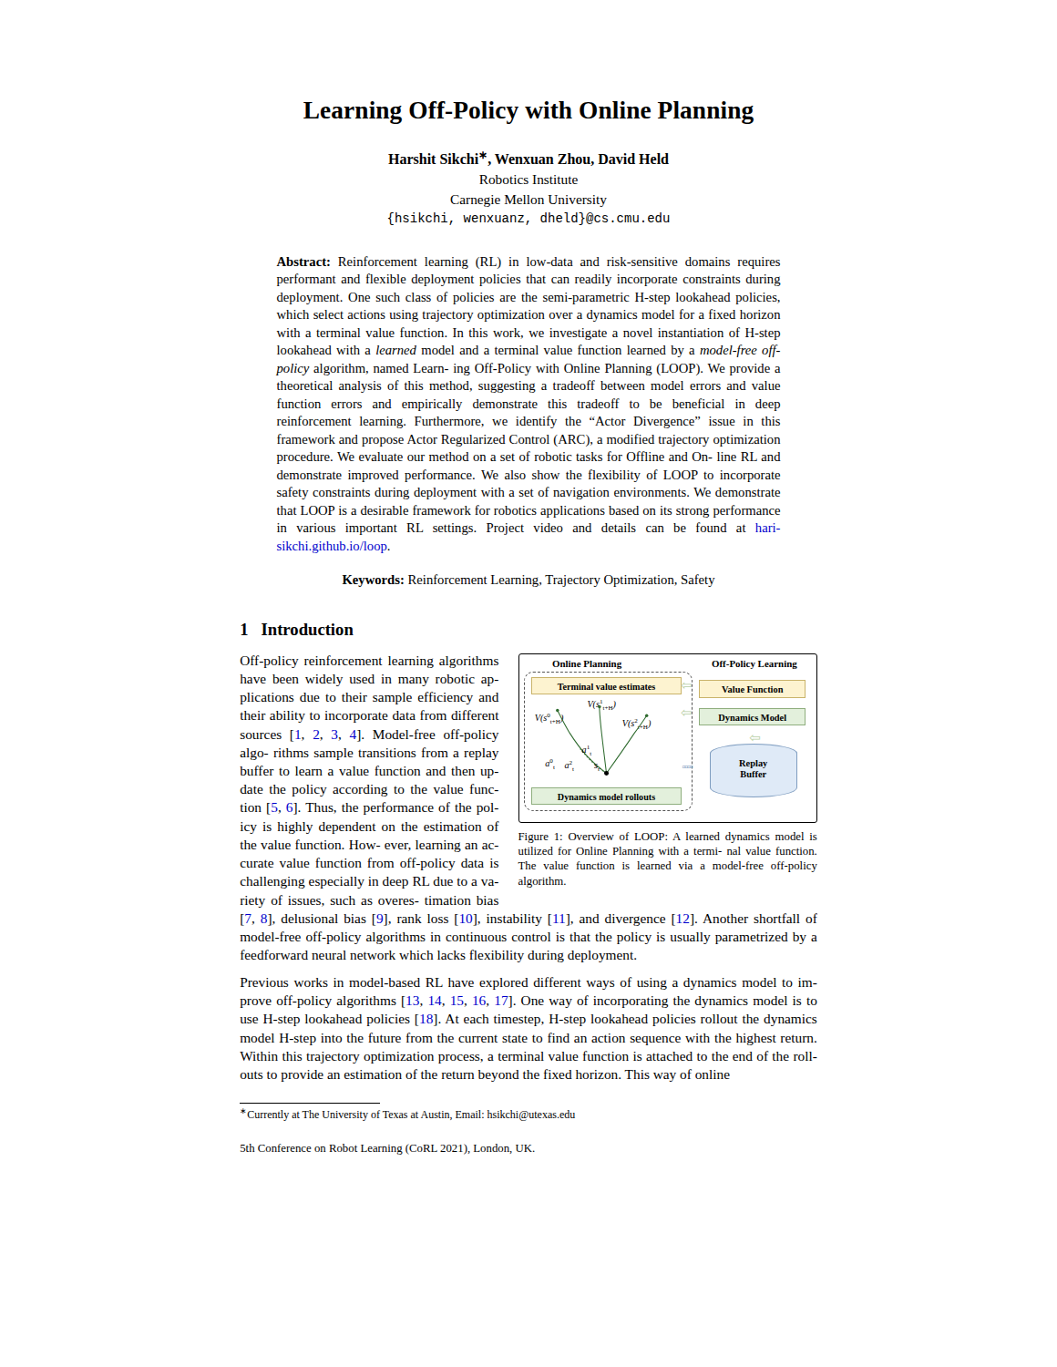Learning Off-Policy with Online Planning
Harshit Sikchi∗, Wenxuan Zhou, David Held
Robotics Institute
Carnegie Mellon University
{hsikchi, wenxuanz, dheld}@cs.cmu.edu
Abstract: Reinforcement learning (RL) in low-data and risk-sensitive domains requires performant and flexible deployment policies that can readily incorporate constraints during deployment. One such class of policies are the semi-parametric H-step lookahead policies, which select actions using trajectory optimization over a dynamics model for a fixed horizon with a terminal value function. In this work, we investigate a novel instantiation of H-step lookahead with a learned model and a terminal value function learned by a model-free off-policy algorithm, named Learn- ing Off-Policy with Online Planning (LOOP). We provide a theoretical analysis of this method, suggesting a tradeoff between model errors and value function errors and empirically demonstrate this tradeoff to be beneficial in deep reinforcement learning. Furthermore, we identify the “Actor Divergence” issue in this framework and propose Actor Regularized Control (ARC), a modified trajectory optimization procedure. We evaluate our method on a set of robotic tasks for Offline and On- line RL and demonstrate improved performance. We also show the flexibility of LOOP to incorporate safety constraints during deployment with a set of navigation environments. We demonstrate that LOOP is a desirable framework for robotics applications based on its strong performance in various important RL settings. Project video and details can be found at hari-sikchi.github.io/loop.
Keywords: Reinforcement Learning, Trajectory Optimization, Safety
1 Introduction
Online Planning Off-Policy Learning
Terminal value estimates
V(s1t+H)
V(s0t+H)
V(s2t+H)
a1t
a2t
a0t
st
Dynamics model rollouts
Value Function
Dynamics Model
Replay
Buffer
⇦
⇦
⇧
▫▫▫▫
Figure 1: Overview of LOOP: A learned dynamics model is utilized for Online Planning with a termi- nal value function. The value function is learned via a model-free off-policy algorithm.
Off-policy reinforcement learning algorithms have been widely used in many robotic ap- plications due to their sample efficiency and their ability to incorporate data from different sources [1, 2, 3, 4]. Model-free off-policy algo- rithms sample transitions from a replay buffer to learn a value function and then update the policy according to the value function [5, 6]. Thus, the performance of the policy is highly dependent on the estimation of the value function. How- ever, learning an accurate value function from off-policy data is challenging especially in deep RL due to a variety of issues, such as overes- timation bias [7, 8], delusional bias [9], rank loss [10], instability [11], and divergence [12]. Another shortfall of model-free off-policy algorithms in continuous control is that the policy is usually parametrized by a feedforward neural network which lacks flexibility during deployment.
Previous works in model-based RL have explored different ways of using a dynamics model to improve off-policy algorithms [13, 14, 15, 16, 17]. One way of incorporating the dynamics model is to use H-step lookahead policies [18]. At each timestep, H-step lookahead policies rollout the dynamics model H-step into the future from the current state to find an action sequence with the highest return. Within this trajectory optimization process, a terminal value function is attached to the end of the rollouts to provide an estimation of the return beyond the fixed horizon. This way of online
∗Currently at The University of Texas at Austin, Email: hsikchi@utexas.edu
5th Conference on Robot Learning (CoRL 2021), London, UK.